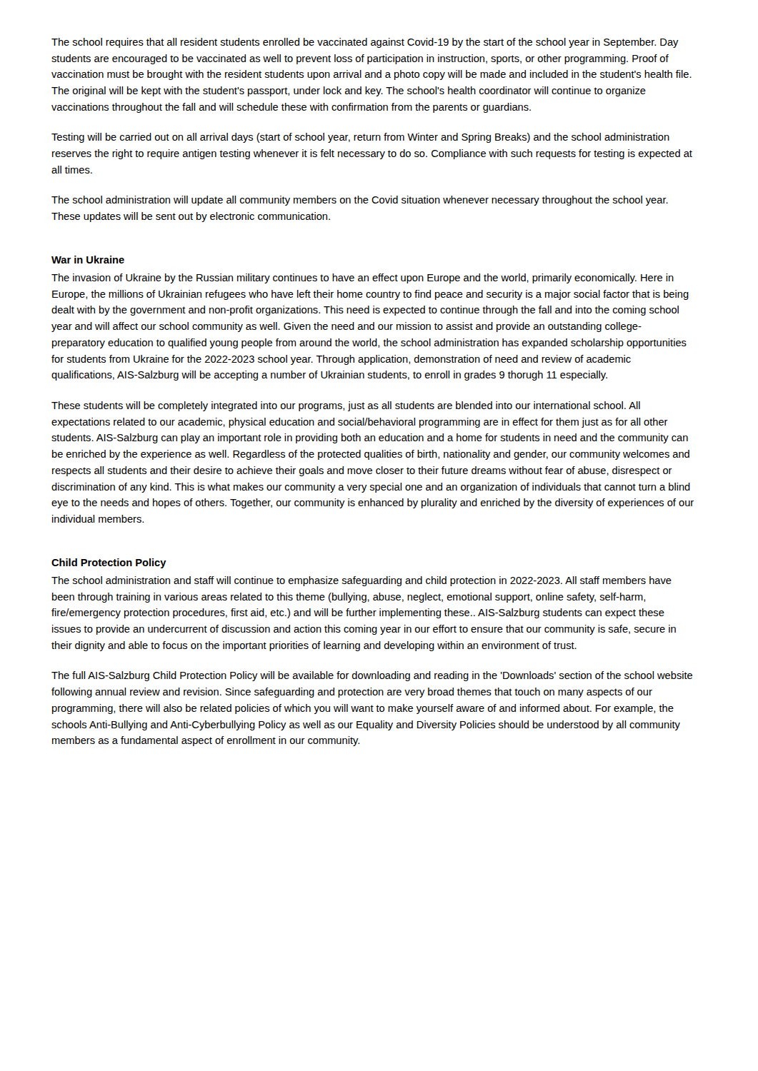The school requires that all resident students enrolled be vaccinated against Covid-19 by the start of the school year in September. Day students are encouraged to be vaccinated as well to prevent loss of participation in instruction, sports, or other programming. Proof of vaccination must be brought with the resident students upon arrival and a photo copy will be made and included in the student's health file. The original will be kept with the student's passport, under lock and key. The school's health coordinator will continue to organize vaccinations throughout the fall and will schedule these with confirmation from the parents or guardians.
Testing will be carried out on all arrival days (start of school year, return from Winter and Spring Breaks) and the school administration reserves the right to require antigen testing whenever it is felt necessary to do so. Compliance with such requests for testing is expected at all times.
The school administration will update all community members on the Covid situation whenever necessary throughout the school year. These updates will be sent out by electronic communication.
War in Ukraine
The invasion of Ukraine by the Russian military continues to have an effect upon Europe and the world, primarily economically. Here in Europe, the millions of Ukrainian refugees who have left their home country to find peace and security is a major social factor that is being dealt with by the government and non-profit organizations. This need is expected to continue through the fall and into the coming school year and will affect our school community as well. Given the need and our mission to assist and provide an outstanding college-preparatory education to qualified young people from around the world, the school administration has expanded scholarship opportunities for students from Ukraine for the 2022-2023 school year. Through application, demonstration of need and review of academic qualifications, AIS-Salzburg will be accepting a number of Ukrainian students, to enroll in grades 9 thorugh 11 especially.
These students will be completely integrated into our programs, just as all students are blended into our international school. All expectations related to our academic, physical education and social/behavioral programming are in effect for them just as for all other students. AIS-Salzburg can play an important role in providing both an education and a home for students in need and the community can be enriched by the experience as well. Regardless of the protected qualities of birth, nationality and gender, our community welcomes and respects all students and their desire to achieve their goals and move closer to their future dreams without fear of abuse, disrespect or discrimination of any kind. This is what makes our community a very special one and an organization of individuals that cannot turn a blind eye to the needs and hopes of others. Together, our community is enhanced by plurality and enriched by the diversity of experiences of our individual members.
Child Protection Policy
The school administration and staff will continue to emphasize safeguarding and child protection in 2022-2023. All staff members have been through training in various areas related to this theme (bullying, abuse, neglect, emotional support, online safety, self-harm, fire/emergency protection procedures, first aid, etc.) and will be further implementing these.. AIS-Salzburg students can expect these issues to provide an undercurrent of discussion and action this coming year in our effort to ensure that our community is safe, secure in their dignity and able to focus on the important priorities of learning and developing within an environment of trust.
The full AIS-Salzburg Child Protection Policy will be available for downloading and reading in the 'Downloads' section of the school website following annual review and revision. Since safeguarding and protection are very broad themes that touch on many aspects of our programming, there will also be related policies of which you will want to make yourself aware of and informed about. For example, the schools Anti-Bullying and Anti-Cyberbullying Policy as well as our Equality and Diversity Policies should be understood by all community members as a fundamental aspect of enrollment in our community.